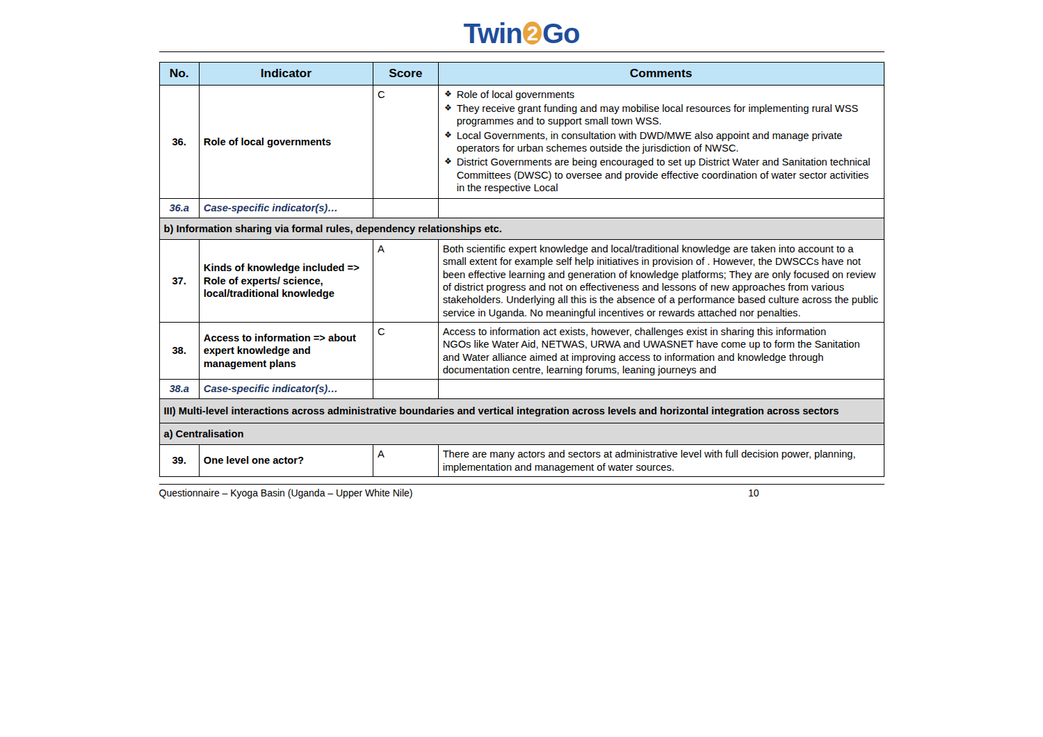Twin 2 Go
| No. | Indicator | Score | Comments |
| --- | --- | --- | --- |
| 36. | Role of local governments | C | Role of local governments They receive grant funding and may mobilise local resources for implementing rural WSS programmes and to support small town WSS. Local Governments, in consultation with DWD/MWE also appoint and manage private operators for urban schemes outside the jurisdiction of NWSC. District Governments are being encouraged to set up District Water and Sanitation technical Committees (DWSC) to oversee and provide effective coordination of water sector activities in the respective Local |
| 36.a | Case-specific indicator(s)… | | |
| b) Information sharing via formal rules, dependency relationships etc. |
| 37. | Kinds of knowledge included => Role of experts/ science, local/traditional knowledge | A | Both scientific expert knowledge and local/traditional knowledge are taken into account to a small extent for example self help initiatives in provision of . However, the DWSCCs have not been effective learning and generation of knowledge platforms; They are only focused on review of district progress and not on effectiveness and lessons of new approaches from various stakeholders. Underlying all this is the absence of a performance based culture across the public service in Uganda. No meaningful incentives or rewards attached nor penalties. |
| 38. | Access to information => about expert knowledge and management plans | C | Access to information act exists, however, challenges exist in sharing this information NGOs like Water Aid, NETWAS, URWA and UWASNET have come up to form the Sanitation and Water alliance aimed at improving access to information and knowledge through documentation centre, learning forums, leaning journeys and |
| 38.a | Case-specific indicator(s)… | | |
| III) Multi-level interactions across administrative boundaries and vertical integration across levels and horizontal integration across sectors |
| a) Centralisation |
| 39. | One level one actor? | A | There are many actors and sectors at administrative level with full decision power, planning, implementation and management of water sources. |
Questionnaire – Kyoga Basin (Uganda – Upper White Nile)
10